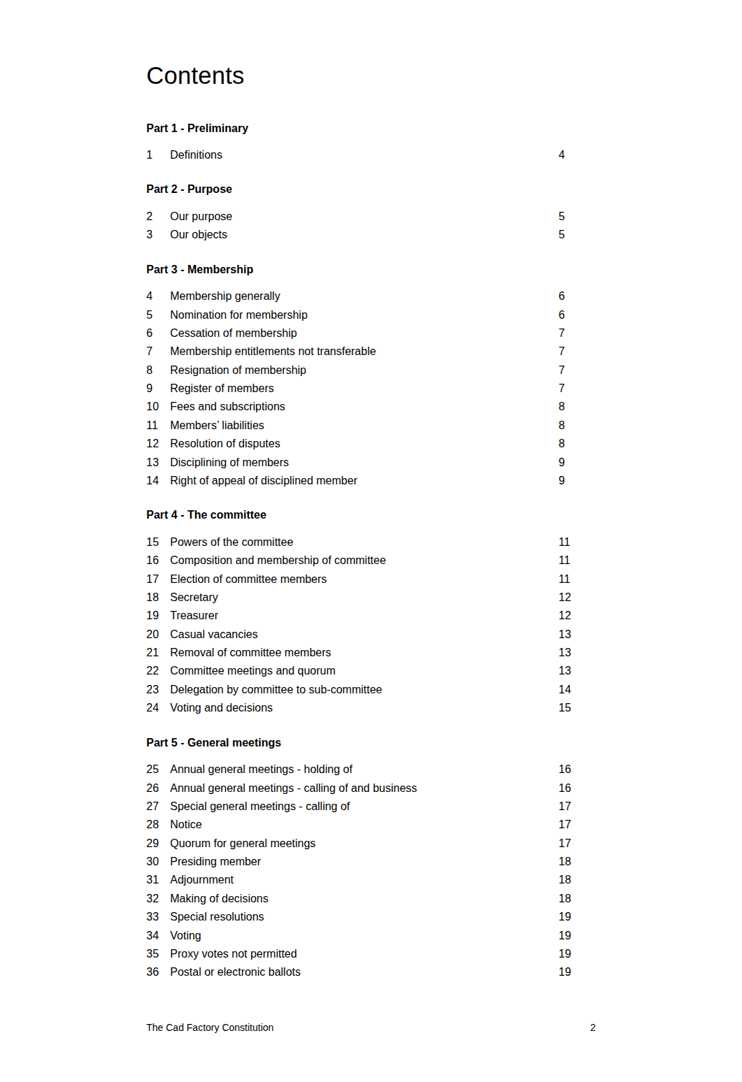Contents
Part 1 - Preliminary
| 1 | Definitions | 4 |
Part 2 - Purpose
| 2 | Our purpose | 5 |
| 3 | Our objects | 5 |
Part 3 - Membership
| 4 | Membership generally | 6 |
| 5 | Nomination for membership | 6 |
| 6 | Cessation of membership | 7 |
| 7 | Membership entitlements not transferable | 7 |
| 8 | Resignation of membership | 7 |
| 9 | Register of members | 7 |
| 10 | Fees and subscriptions | 8 |
| 11 | Members’ liabilities | 8 |
| 12 | Resolution of disputes | 8 |
| 13 | Disciplining of members | 9 |
| 14 | Right of appeal of disciplined member | 9 |
Part 4 - The committee
| 15 | Powers of the committee | 11 |
| 16 | Composition and membership of committee | 11 |
| 17 | Election of committee members | 11 |
| 18 | Secretary | 12 |
| 19 | Treasurer | 12 |
| 20 | Casual vacancies | 13 |
| 21 | Removal of committee members | 13 |
| 22 | Committee meetings and quorum | 13 |
| 23 | Delegation by committee to sub-committee | 14 |
| 24 | Voting and decisions | 15 |
Part 5 - General meetings
| 25 | Annual general meetings - holding of | 16 |
| 26 | Annual general meetings - calling of and business | 16 |
| 27 | Special general meetings - calling of | 17 |
| 28 | Notice | 17 |
| 29 | Quorum for general meetings | 17 |
| 30 | Presiding member | 18 |
| 31 | Adjournment | 18 |
| 32 | Making of decisions | 18 |
| 33 | Special resolutions | 19 |
| 34 | Voting | 19 |
| 35 | Proxy votes not permitted | 19 |
| 36 | Postal or electronic ballots | 19 |
The Cad Factory Constitution
2